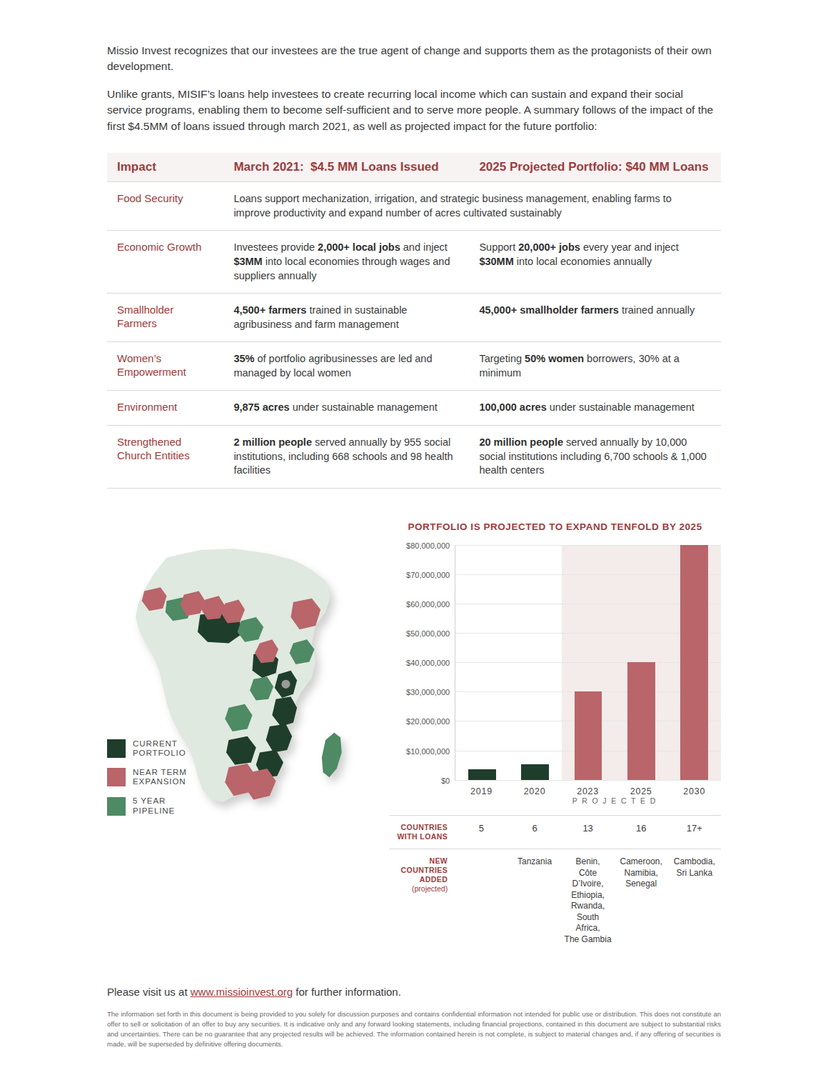Missio Invest recognizes that our investees are the true agent of change and supports them as the protagonists of their own development.
Unlike grants, MISIF’s loans help investees to create recurring local income which can sustain and expand their social service programs, enabling them to become self-sufficient and to serve more people. A summary follows of the impact of the first $4.5MM of loans issued through march 2021, as well as projected impact for the future portfolio:
| Impact | March 2021: $4.5 MM Loans Issued | 2025 Projected Portfolio: $40 MM Loans |
| --- | --- | --- |
| Food Security | Loans support mechanization, irrigation, and strategic business management, enabling farms to improve productivity and expand number of acres cultivated sustainably |
| Economic Growth | Investees provide 2,000+ local jobs and inject $3MM into local economies through wages and suppliers annually | Support 20,000+ jobs every year and inject $30MM into local economies annually |
| Smallholder Farmers | 4,500+ farmers trained in sustainable agribusiness and farm management | 45,000+ smallholder farmers trained annually |
| Women’s Empowerment | 35% of portfolio agribusinesses are led and managed by local women | Targeting 50% women borrowers, 30% at a minimum |
| Environment | 9,875 acres under sustainable management | 100,000 acres under sustainable management |
| Strengthened Church Entities | 2 million people served annually by 955 social institutions, including 668 schools and 98 health facilities | 20 million people served annually by 10,000 social institutions including 6,700 schools & 1,000 health centers |
CURRENT
PORTFOLIO
NEAR TERM
EXPANSION
5 YEAR
PIPELINE
PORTFOLIO IS PROJECTED TO EXPAND TENFOLD BY 2025
$80,000,000
$70,000,000
$60,000,000
$50,000,000
$40,000,000
$30,000,000
$20,000,000
$10,000,000
$0
2019
2020
2023
2025
2030
P R O J E C T E D
COUNTRIES
WITH LOANS
5
6
13
16
17+
NEW
COUNTRIES
ADDED(projected)
Tanzania
Benin,
Côte D’Ivoire,
Ethiopia,
Rwanda,
South Africa,
The Gambia
Cameroon,
Namibia,
Senegal
Cambodia,
Sri Lanka
Please visit us at www.missioinvest.org for further information.
The information set forth in this document is being provided to you solely for discussion purposes and contains confidential information not intended for public use or distribution. This does not constitute an offer to sell or solicitation of an offer to buy any securities. It is indicative only and any forward looking statements, including financial projections, contained in this document are subject to substantial risks and uncertainties. There can be no guarantee that any projected results will be achieved. The information contained herein is not complete, is subject to material changes and, if any offering of securities is made, will be superseded by definitive offering documents.